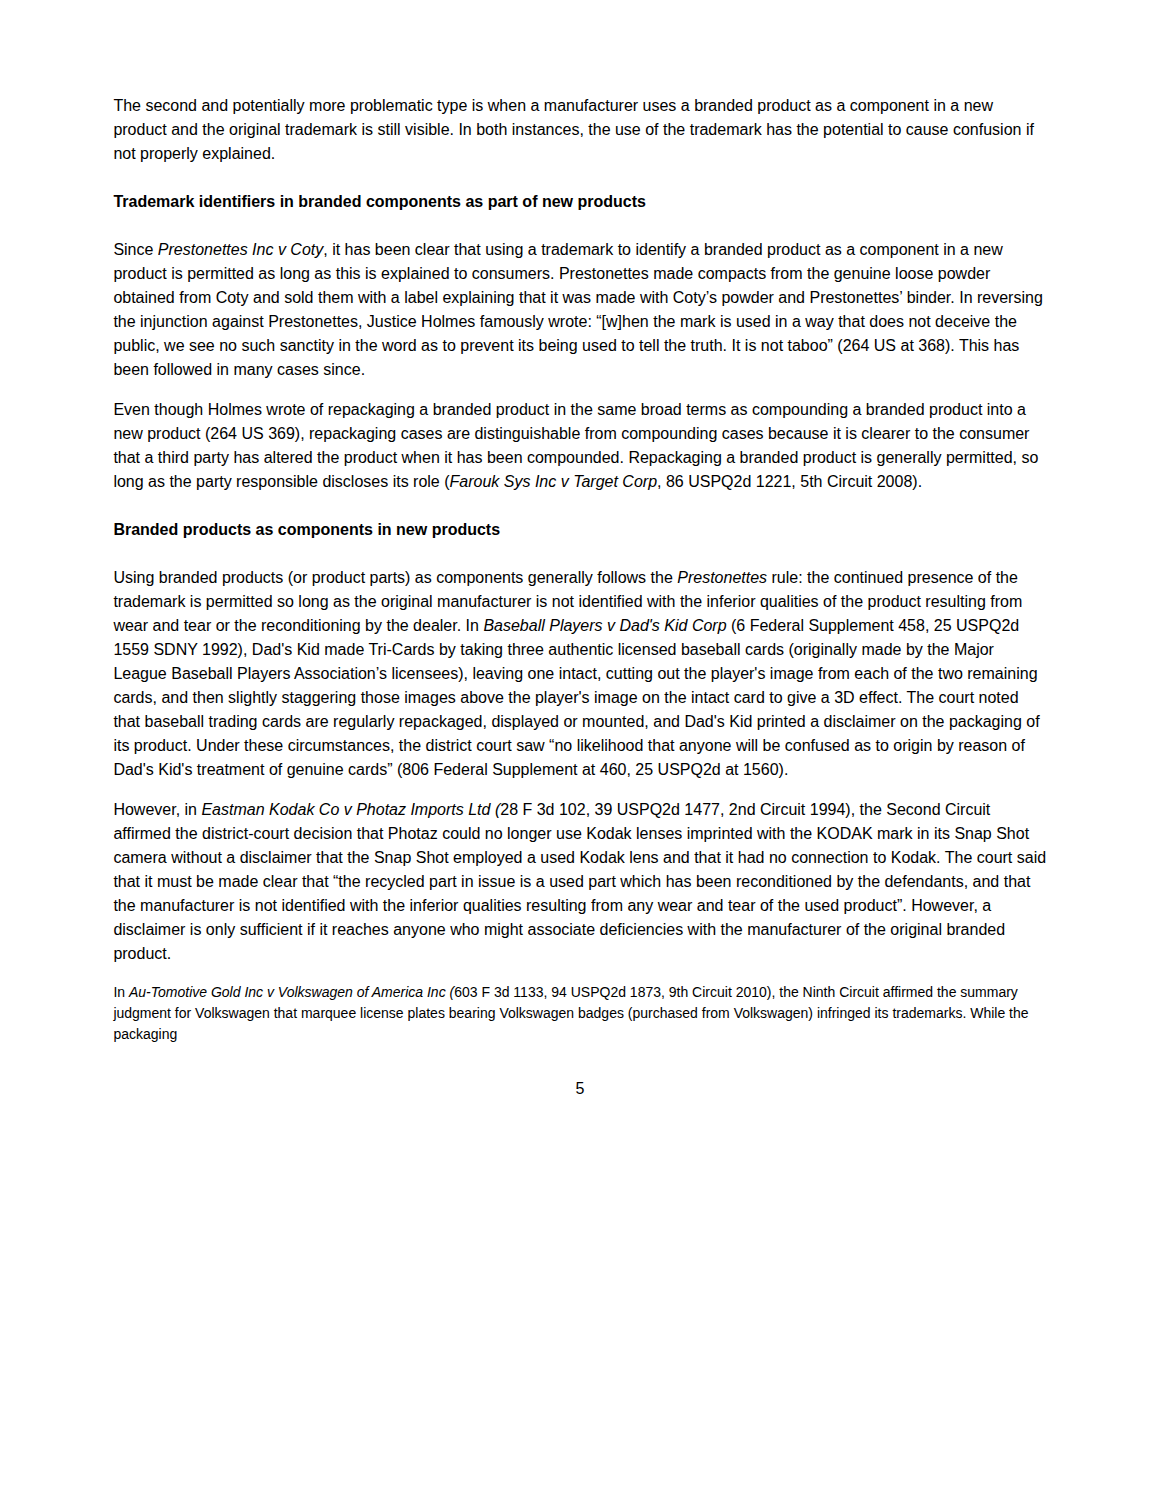The second and potentially more problematic type is when a manufacturer uses a branded product as a component in a new product and the original trademark is still visible. In both instances, the use of the trademark has the potential to cause confusion if not properly explained.
Trademark identifiers in branded components as part of new products
Since Prestonettes Inc v Coty, it has been clear that using a trademark to identify a branded product as a component in a new product is permitted as long as this is explained to consumers. Prestonettes made compacts from the genuine loose powder obtained from Coty and sold them with a label explaining that it was made with Coty’s powder and Prestonettes’ binder. In reversing the injunction against Prestonettes, Justice Holmes famously wrote: “[w]hen the mark is used in a way that does not deceive the public, we see no such sanctity in the word as to prevent its being used to tell the truth. It is not taboo” (264 US at 368). This has been followed in many cases since.
Even though Holmes wrote of repackaging a branded product in the same broad terms as compounding a branded product into a new product (264 US 369), repackaging cases are distinguishable from compounding cases because it is clearer to the consumer that a third party has altered the product when it has been compounded. Repackaging a branded product is generally permitted, so long as the party responsible discloses its role (Farouk Sys Inc v Target Corp, 86 USPQ2d 1221, 5th Circuit 2008).
Branded products as components in new products
Using branded products (or product parts) as components generally follows the Prestonettes rule: the continued presence of the trademark is permitted so long as the original manufacturer is not identified with the inferior qualities of the product resulting from wear and tear or the reconditioning by the dealer. In Baseball Players v Dad's Kid Corp (6 Federal Supplement 458, 25 USPQ2d 1559 SDNY 1992), Dad's Kid made Tri-Cards by taking three authentic licensed baseball cards (originally made by the Major League Baseball Players Association’s licensees), leaving one intact, cutting out the player's image from each of the two remaining cards, and then slightly staggering those images above the player's image on the intact card to give a 3D effect. The court noted that baseball trading cards are regularly repackaged, displayed or mounted, and Dad's Kid printed a disclaimer on the packaging of its product. Under these circumstances, the district court saw “no likelihood that anyone will be confused as to origin by reason of Dad's Kid's treatment of genuine cards” (806 Federal Supplement at 460, 25 USPQ2d at 1560).
However, in Eastman Kodak Co v Photaz Imports Ltd (28 F 3d 102, 39 USPQ2d 1477, 2nd Circuit 1994), the Second Circuit affirmed the district-court decision that Photaz could no longer use Kodak lenses imprinted with the KODAK mark in its Snap Shot camera without a disclaimer that the Snap Shot employed a used Kodak lens and that it had no connection to Kodak. The court said that it must be made clear that “the recycled part in issue is a used part which has been reconditioned by the defendants, and that the manufacturer is not identified with the inferior qualities resulting from any wear and tear of the used product”. However, a disclaimer is only sufficient if it reaches anyone who might associate deficiencies with the manufacturer of the original branded product.
In Au-Tomotive Gold Inc v Volkswagen of America Inc (603 F 3d 1133, 94 USPQ2d 1873, 9th Circuit 2010), the Ninth Circuit affirmed the summary judgment for Volkswagen that marquee license plates bearing Volkswagen badges (purchased from Volkswagen) infringed its trademarks. While the packaging
5